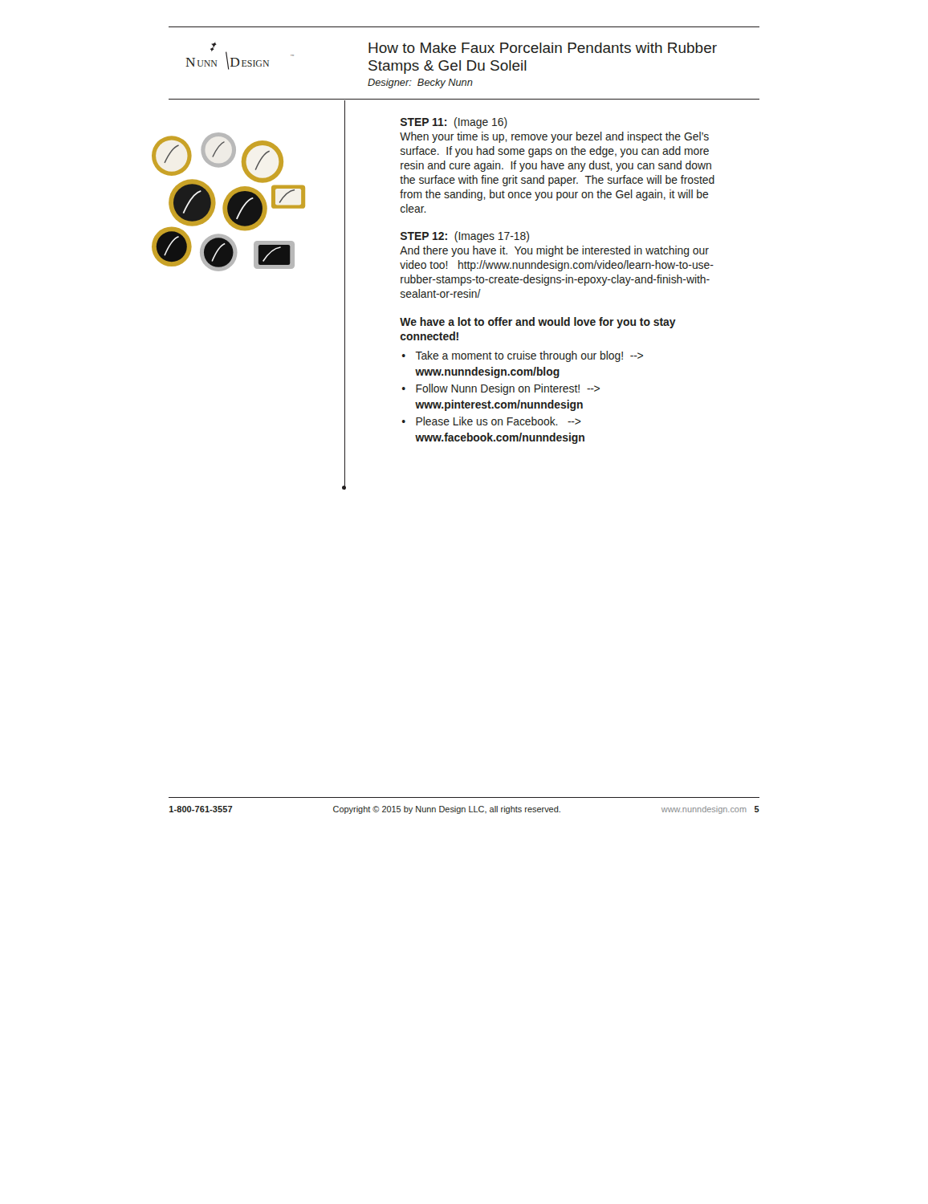How to Make Faux Porcelain Pendants with Rubber Stamps & Gel Du Soleil
Designer: Becky Nunn
STEP 11: (Image 16)
When your time is up, remove your bezel and inspect the Gel’s surface. If you had some gaps on the edge, you can add more resin and cure again. If you have any dust, you can sand down the surface with fine grit sand paper. The surface will be frosted from the sanding, but once you pour on the Gel again, it will be clear.
STEP 12: (Images 17-18)
And there you have it. You might be interested in watching our video too! http://www.nunndesign.com/video/learn-how-to-use-rubber-stamps-to-create-designs-in-epoxy-clay-and-finish-with-sealant-or-resin/
We have a lot to offer and would love for you to stay connected!
Take a moment to cruise through our blog! --> www.nunndesign.com/blog
Follow Nunn Design on Pinterest! --> www.pinterest.com/nunndesign
Please Like us on Facebook. --> www.facebook.com/nunndesign
1-800-761-3557
Copyright © 2015 by Nunn Design LLC, all rights reserved.
www.nunndesign.com 5